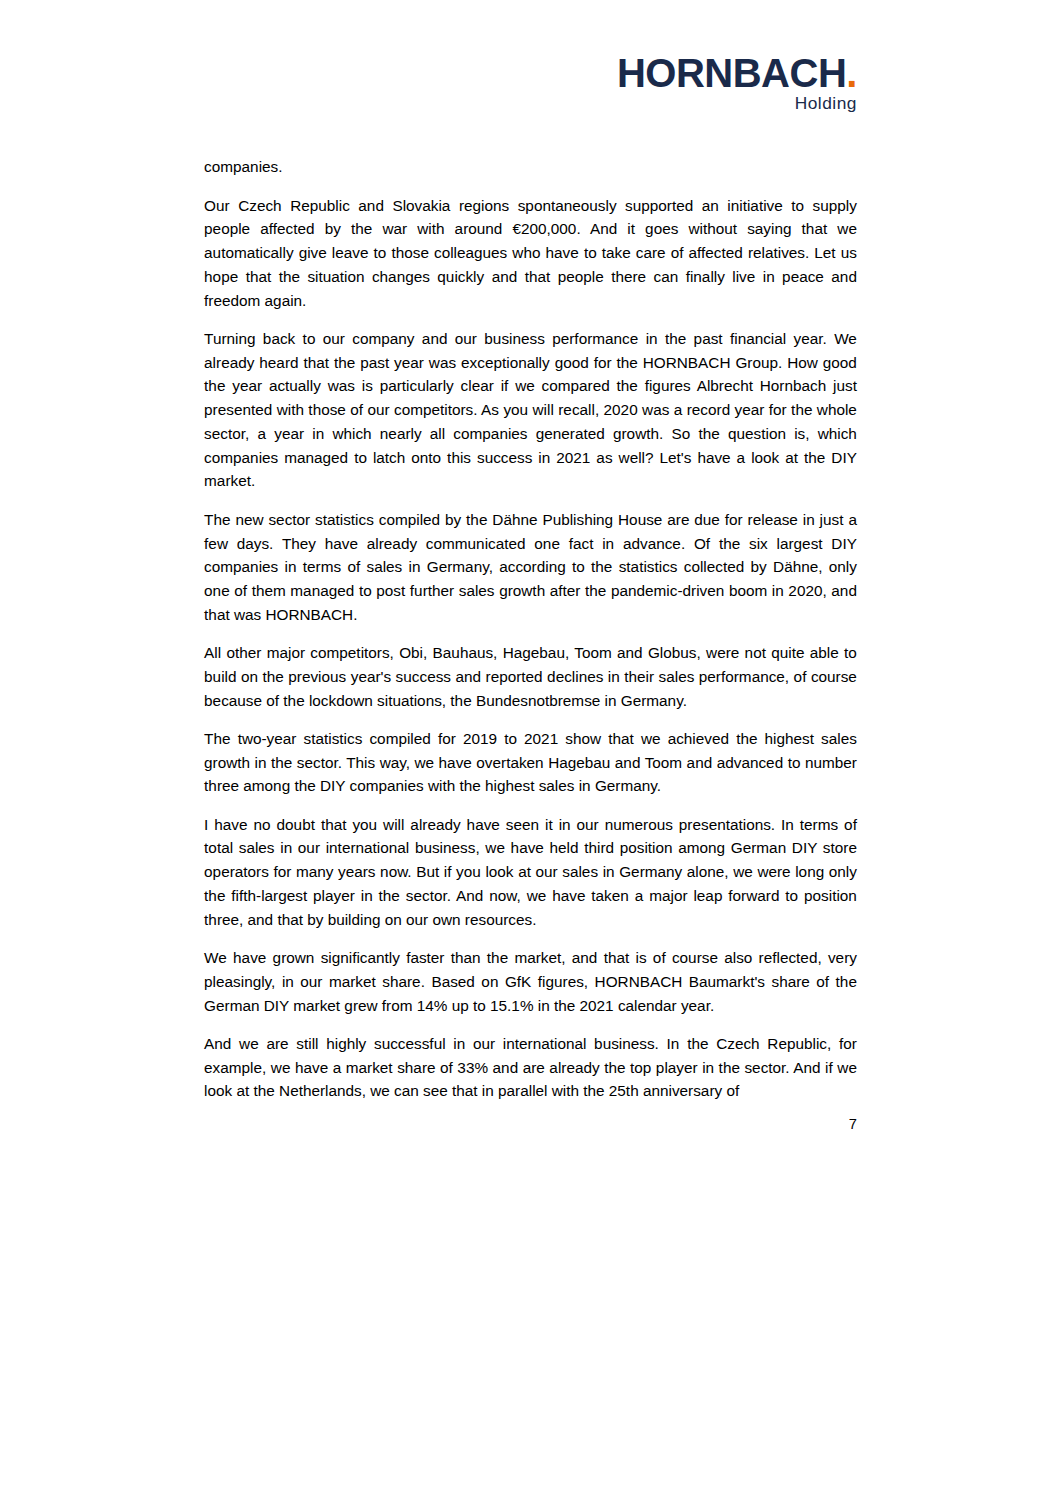HORNBACH.
Holding
companies.
Our Czech Republic and Slovakia regions spontaneously supported an initiative to supply people affected by the war with around €200,000. And it goes without saying that we automatically give leave to those colleagues who have to take care of affected relatives. Let us hope that the situation changes quickly and that people there can finally live in peace and freedom again.
Turning back to our company and our business performance in the past financial year. We already heard that the past year was exceptionally good for the HORNBACH Group. How good the year actually was is particularly clear if we compared the figures Albrecht Hornbach just presented with those of our competitors. As you will recall, 2020 was a record year for the whole sector, a year in which nearly all companies generated growth. So the question is, which companies managed to latch onto this success in 2021 as well? Let's have a look at the DIY market.
The new sector statistics compiled by the Dähne Publishing House are due for release in just a few days. They have already communicated one fact in advance. Of the six largest DIY companies in terms of sales in Germany, according to the statistics collected by Dähne, only one of them managed to post further sales growth after the pandemic-driven boom in 2020, and that was HORNBACH.
All other major competitors, Obi, Bauhaus, Hagebau, Toom and Globus, were not quite able to build on the previous year's success and reported declines in their sales performance, of course because of the lockdown situations, the Bundesnotbremse in Germany.
The two-year statistics compiled for 2019 to 2021 show that we achieved the highest sales growth in the sector. This way, we have overtaken Hagebau and Toom and advanced to number three among the DIY companies with the highest sales in Germany.
I have no doubt that you will already have seen it in our numerous presentations. In terms of total sales in our international business, we have held third position among German DIY store operators for many years now. But if you look at our sales in Germany alone, we were long only the fifth-largest player in the sector. And now, we have taken a major leap forward to position three, and that by building on our own resources.
We have grown significantly faster than the market, and that is of course also reflected, very pleasingly, in our market share. Based on GfK figures, HORNBACH Baumarkt's share of the German DIY market grew from 14% up to 15.1% in the 2021 calendar year.
And we are still highly successful in our international business. In the Czech Republic, for example, we have a market share of 33% and are already the top player in the sector. And if we look at the Netherlands, we can see that in parallel with the 25th anniversary of
7